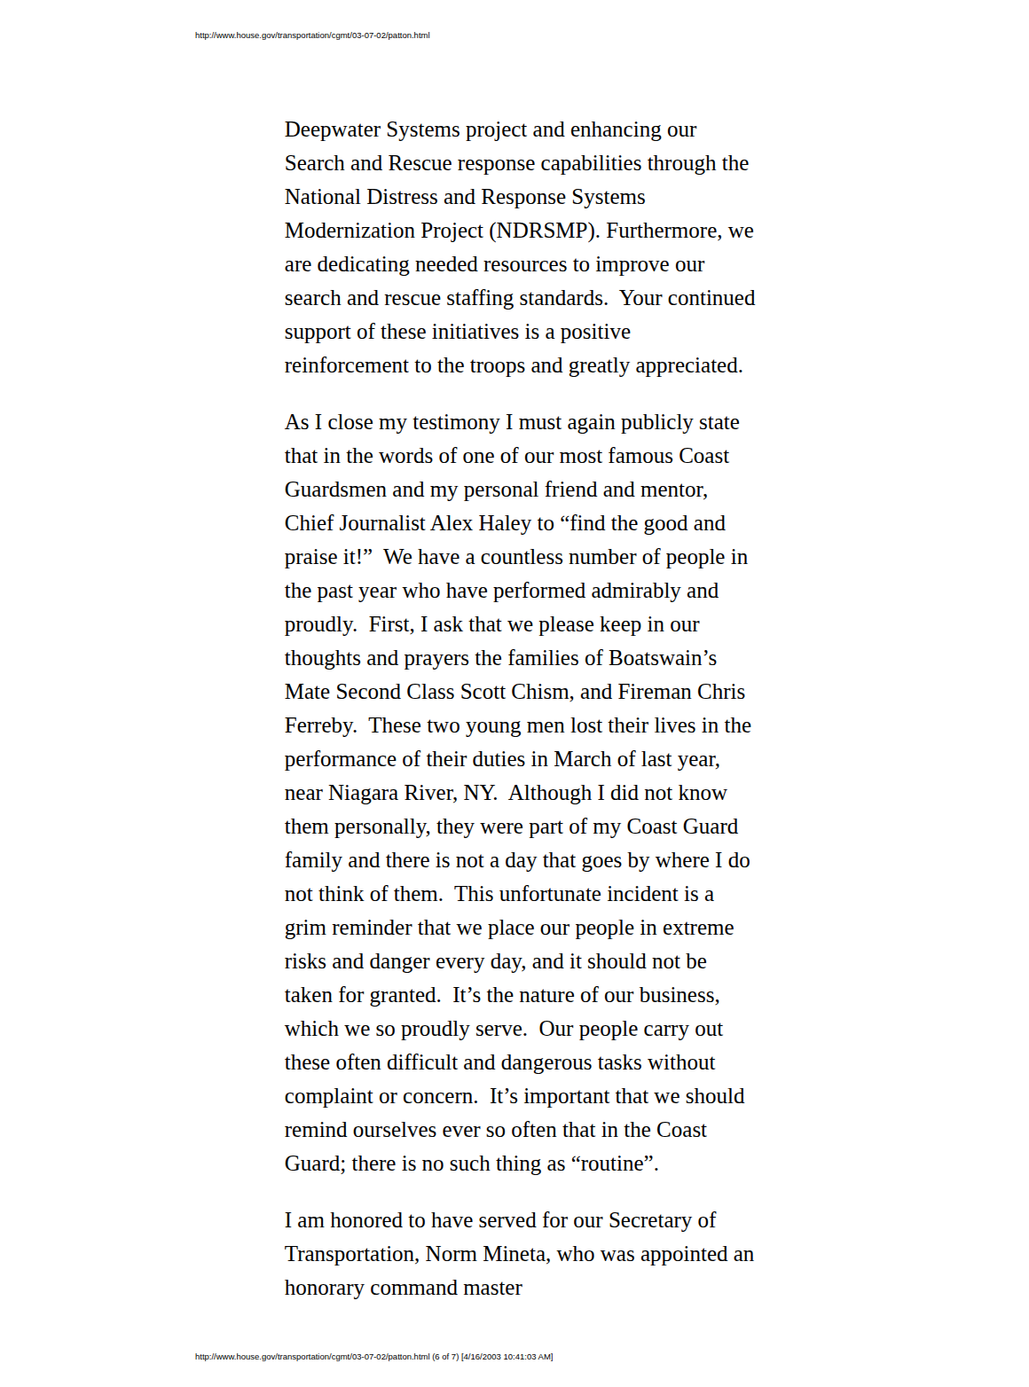http://www.house.gov/transportation/cgmt/03-07-02/patton.html
Deepwater Systems project and enhancing our Search and Rescue response capabilities through the National Distress and Response Systems Modernization Project (NDRSMP). Furthermore, we are dedicating needed resources to improve our search and rescue staffing standards. Your continued support of these initiatives is a positive reinforcement to the troops and greatly appreciated.
As I close my testimony I must again publicly state that in the words of one of our most famous Coast Guardsmen and my personal friend and mentor, Chief Journalist Alex Haley to “find the good and praise it!” We have a countless number of people in the past year who have performed admirably and proudly. First, I ask that we please keep in our thoughts and prayers the families of Boatswain’s Mate Second Class Scott Chism, and Fireman Chris Ferreby. These two young men lost their lives in the performance of their duties in March of last year, near Niagara River, NY. Although I did not know them personally, they were part of my Coast Guard family and there is not a day that goes by where I do not think of them. This unfortunate incident is a grim reminder that we place our people in extreme risks and danger every day, and it should not be taken for granted. It’s the nature of our business, which we so proudly serve. Our people carry out these often difficult and dangerous tasks without complaint or concern. It’s important that we should remind ourselves ever so often that in the Coast Guard; there is no such thing as “routine”.
I am honored to have served for our Secretary of Transportation, Norm Mineta, who was appointed an honorary command master
http://www.house.gov/transportation/cgmt/03-07-02/patton.html (6 of 7) [4/16/2003 10:41:03 AM]